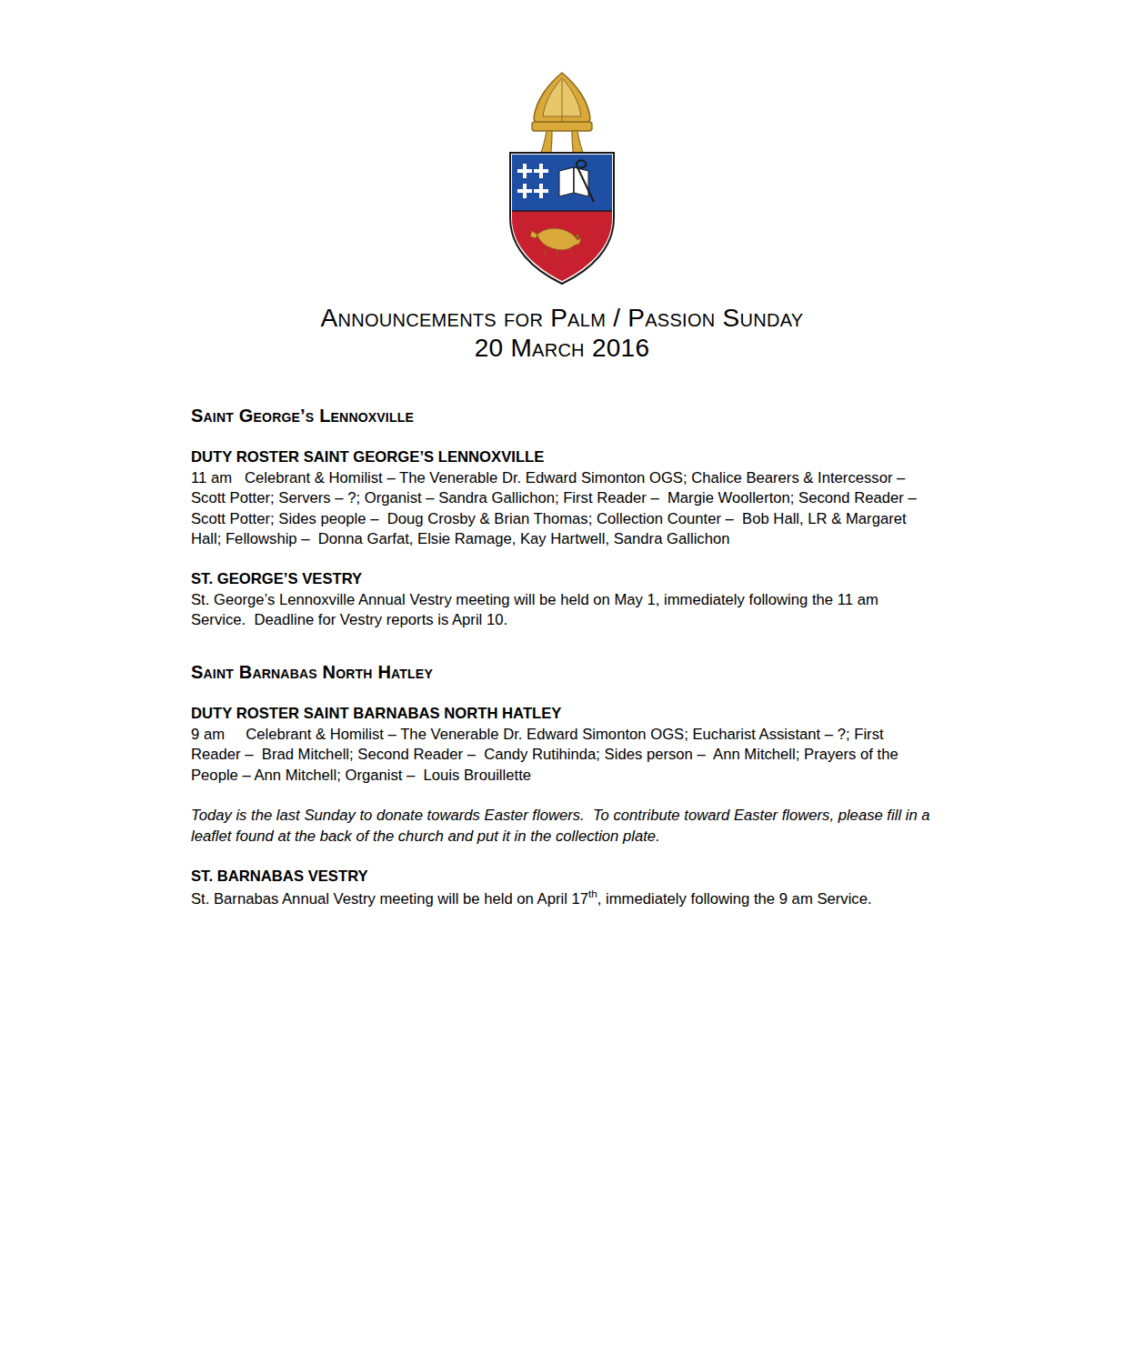Announcements for Palm / Passion Sunday20 March 2016
Saint George’s Lennoxville
DUTY ROSTER SAINT GEORGE’S LENNOXVILLE
11 am Celebrant & Homilist – The Venerable Dr. Edward Simonton OGS; Chalice Bearers & Intercessor – Scott Potter; Servers – ?; Organist – Sandra Gallichon; First Reader – Margie Woollerton; Second Reader – Scott Potter; Sides people – Doug Crosby & Brian Thomas; Collection Counter – Bob Hall, LR & Margaret Hall; Fellowship – Donna Garfat, Elsie Ramage, Kay Hartwell, Sandra Gallichon
ST. GEORGE’S VESTRY
St. George’s Lennoxville Annual Vestry meeting will be held on May 1, immediately following the 11 am Service. Deadline for Vestry reports is April 10.
Saint Barnabas North Hatley
DUTY ROSTER SAINT BARNABAS NORTH HATLEY
9 am Celebrant & Homilist – The Venerable Dr. Edward Simonton OGS; Eucharist Assistant – ?; First Reader – Brad Mitchell; Second Reader – Candy Rutihinda; Sides person – Ann Mitchell; Prayers of the People – Ann Mitchell; Organist – Louis Brouillette
Today is the last Sunday to donate towards Easter flowers. To contribute toward Easter flowers, please fill in a leaflet found at the back of the church and put it in the collection plate.
ST. BARNABAS VESTRY
St. Barnabas Annual Vestry meeting will be held on April 17th, immediately following the 9 am Service.